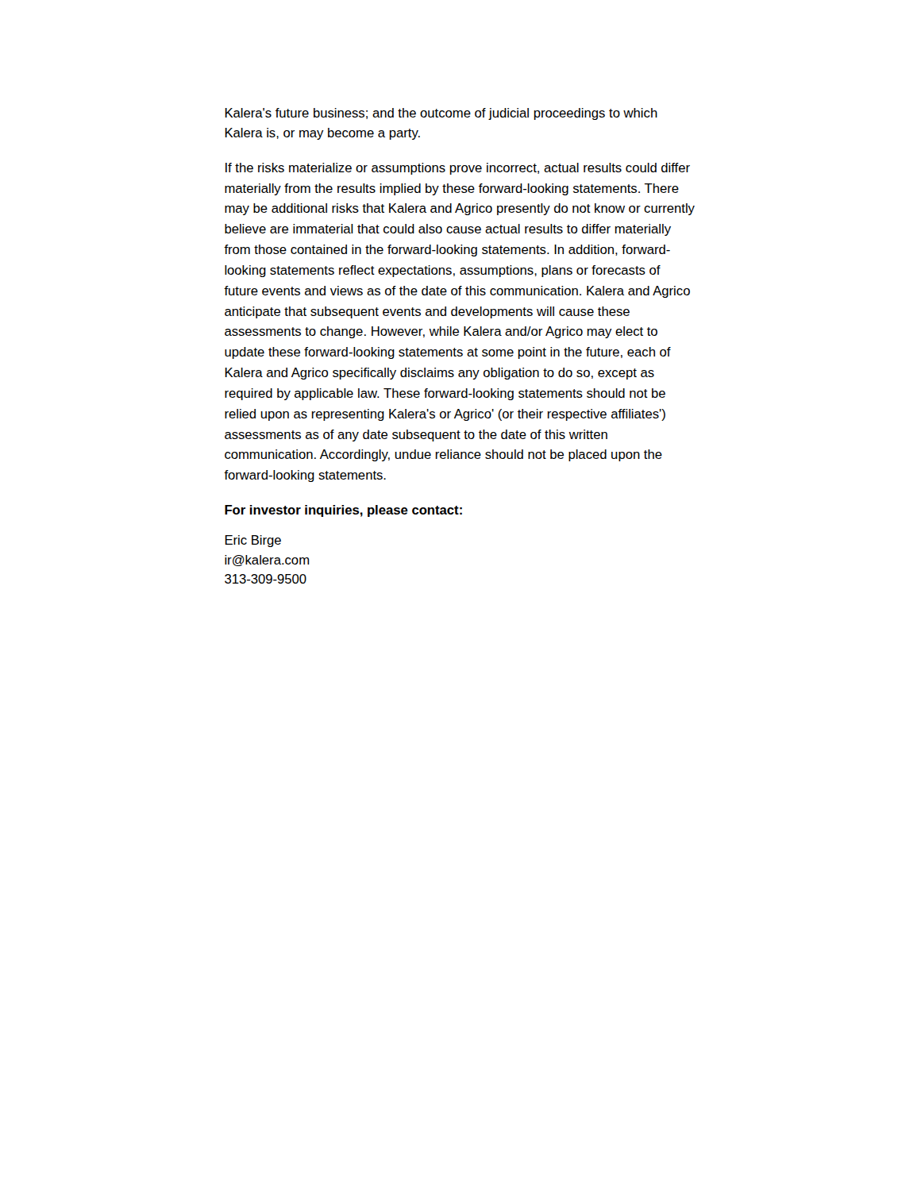Kalera's future business; and the outcome of judicial proceedings to which Kalera is, or may become a party.
If the risks materialize or assumptions prove incorrect, actual results could differ materially from the results implied by these forward-looking statements. There may be additional risks that Kalera and Agrico presently do not know or currently believe are immaterial that could also cause actual results to differ materially from those contained in the forward-looking statements. In addition, forward-looking statements reflect expectations, assumptions, plans or forecasts of future events and views as of the date of this communication. Kalera and Agrico anticipate that subsequent events and developments will cause these assessments to change. However, while Kalera and/or Agrico may elect to update these forward-looking statements at some point in the future, each of Kalera and Agrico specifically disclaims any obligation to do so, except as required by applicable law. These forward-looking statements should not be relied upon as representing Kalera's or Agrico' (or their respective affiliates') assessments as of any date subsequent to the date of this written communication. Accordingly, undue reliance should not be placed upon the forward-looking statements.
For investor inquiries, please contact:
Eric Birge
ir@kalera.com
313-309-9500